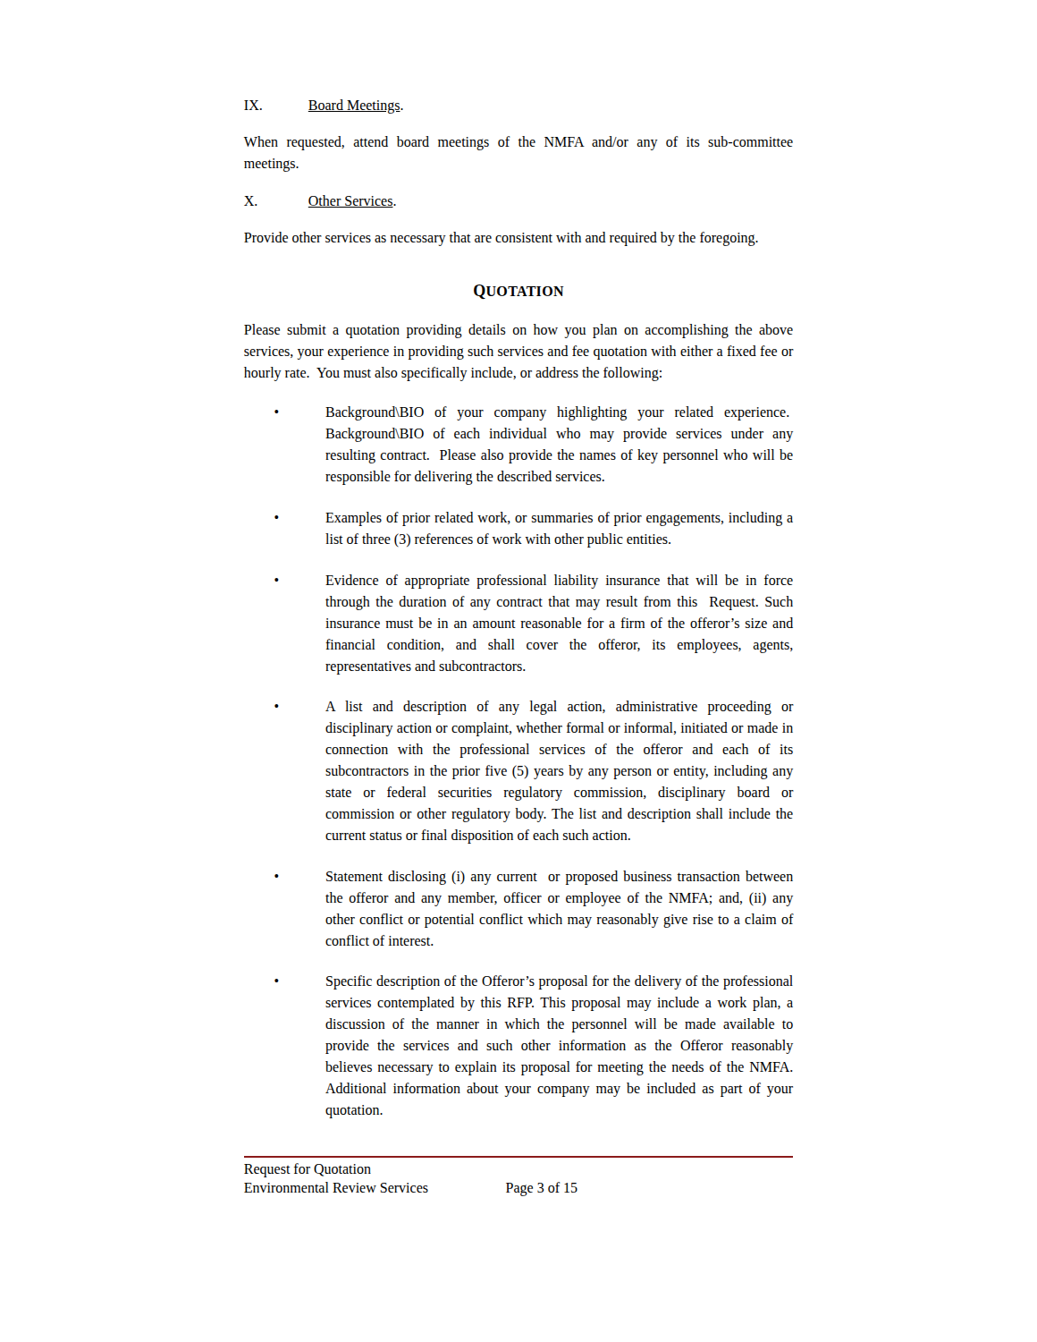IX. Board Meetings.
When requested, attend board meetings of the NMFA and/or any of its sub-committee meetings.
X. Other Services.
Provide other services as necessary that are consistent with and required by the foregoing.
QUOTATION
Please submit a quotation providing details on how you plan on accomplishing the above services, your experience in providing such services and fee quotation with either a fixed fee or hourly rate. You must also specifically include, or address the following:
Background\BIO of your company highlighting your related experience. Background\BIO of each individual who may provide services under any resulting contract. Please also provide the names of key personnel who will be responsible for delivering the described services.
Examples of prior related work, or summaries of prior engagements, including a list of three (3) references of work with other public entities.
Evidence of appropriate professional liability insurance that will be in force through the duration of any contract that may result from this Request. Such insurance must be in an amount reasonable for a firm of the offeror’s size and financial condition, and shall cover the offeror, its employees, agents, representatives and subcontractors.
A list and description of any legal action, administrative proceeding or disciplinary action or complaint, whether formal or informal, initiated or made in connection with the professional services of the offeror and each of its subcontractors in the prior five (5) years by any person or entity, including any state or federal securities regulatory commission, disciplinary board or commission or other regulatory body. The list and description shall include the current status or final disposition of each such action.
Statement disclosing (i) any current or proposed business transaction between the offeror and any member, officer or employee of the NMFA; and, (ii) any other conflict or potential conflict which may reasonably give rise to a claim of conflict of interest.
Specific description of the Offeror’s proposal for the delivery of the professional services contemplated by this RFP. This proposal may include a work plan, a discussion of the manner in which the personnel will be made available to provide the services and such other information as the Offeror reasonably believes necessary to explain its proposal for meeting the needs of the NMFA. Additional information about your company may be included as part of your quotation.
Request for Quotation
Environmental Review Services Page 3 of 15